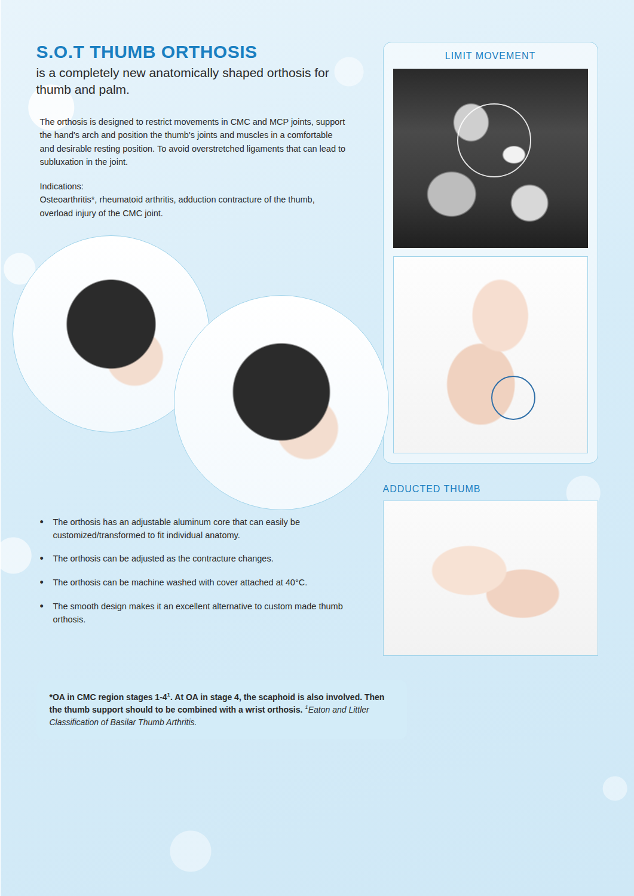S.O.T Thumb Orthosis
is a completely new anatomically shaped orthosis for thumb and palm.
The orthosis is designed to restrict movements in CMC and MCP joints, support the hand's arch and position the thumb's joints and muscles in a comfortable and desirable resting position. To avoid overstretched ligaments that can lead to subluxation in the joint.
Indications:
Osteoarthritis*, rheumatoid arthritis, adduction contracture of the thumb, overload injury of the CMC joint.
The orthosis has an adjustable aluminum core that can easily be customized/transformed to fit individual anatomy.
The orthosis can be adjusted as the contracture changes.
The orthosis can be machine washed with cover attached at 40°C.
The smooth design makes it an excellent alternative to custom made thumb orthosis.
LIMIT MOVEMENT
ADDUCTED THUMB
*OA in CMC region stages 1-41. At OA in stage 4, the scaphoid is also involved. Then the thumb support should to be combined with a wrist orthosis. 1Eaton and Littler Classification of Basilar Thumb Arthritis.